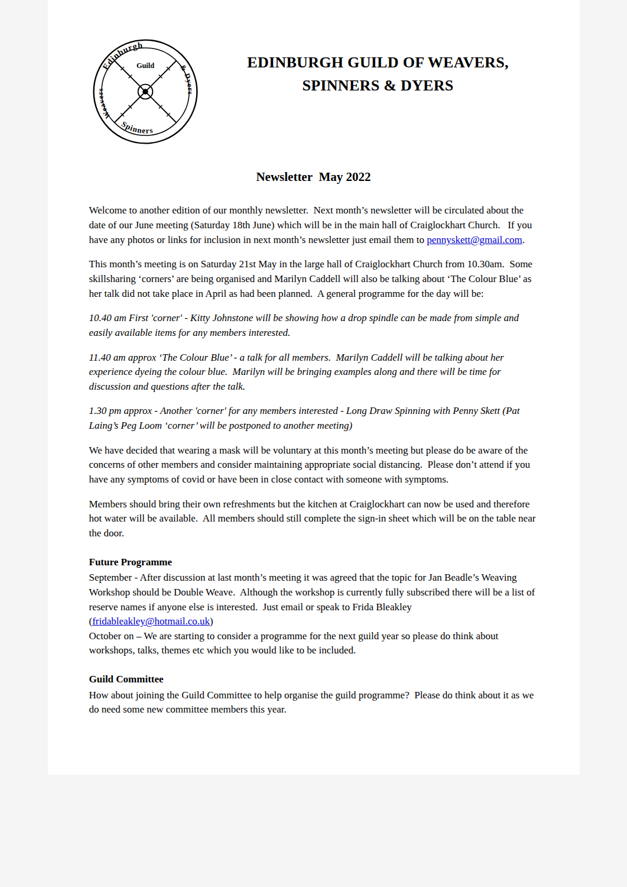Edinburgh Spinners Weavers & Dyers Guild
EDINBURGH GUILD OF WEAVERS,
SPINNERS & DYERS
Newsletter May 2022
Welcome to another edition of our monthly newsletter. Next month’s newsletter will be circulated about the date of our June meeting (Saturday 18th June) which will be in the main hall of Craiglockhart Church. If you have any photos or links for inclusion in next month’s newsletter just email them to pennyskett@gmail.com.
This month’s meeting is on Saturday 21st May in the large hall of Craiglockhart Church from 10.30am. Some skillsharing ‘corners’ are being organised and Marilyn Caddell will also be talking about ‘The Colour Blue’ as her talk did not take place in April as had been planned. A general programme for the day will be:
10.40 am First 'corner' - Kitty Johnstone will be showing how a drop spindle can be made from simple and easily available items for any members interested.
11.40 am approx ‘The Colour Blue’ - a talk for all members. Marilyn Caddell will be talking about her experience dyeing the colour blue. Marilyn will be bringing examples along and there will be time for discussion and questions after the talk.
1.30 pm approx - Another 'corner' for any members interested - Long Draw Spinning with Penny Skett (Pat Laing’s Peg Loom ‘corner’ will be postponed to another meeting)
We have decided that wearing a mask will be voluntary at this month’s meeting but please do be aware of the concerns of other members and consider maintaining appropriate social distancing. Please don’t attend if you have any symptoms of covid or have been in close contact with someone with symptoms.
Members should bring their own refreshments but the kitchen at Craiglockhart can now be used and therefore hot water will be available. All members should still complete the sign-in sheet which will be on the table near the door.
Future Programme
September - After discussion at last month’s meeting it was agreed that the topic for Jan Beadle’s Weaving Workshop should be Double Weave. Although the workshop is currently fully subscribed there will be a list of reserve names if anyone else is interested. Just email or speak to Frida Bleakley (fridableakley@hotmail.co.uk)
October on – We are starting to consider a programme for the next guild year so please do think about workshops, talks, themes etc which you would like to be included.
Guild Committee
How about joining the Guild Committee to help organise the guild programme? Please do think about it as we do need some new committee members this year.